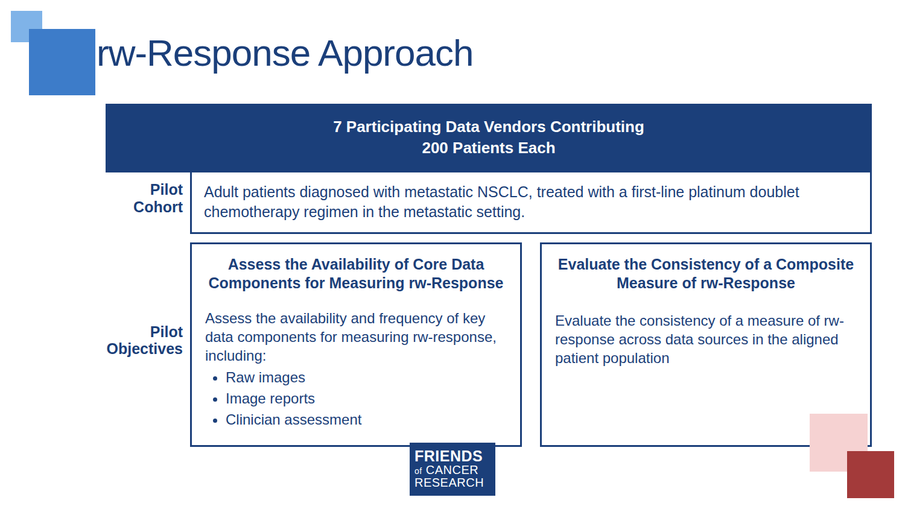rw-Response Approach
7 Participating Data Vendors Contributing
200 Patients Each
Pilot
Cohort
Adult patients diagnosed with metastatic NSCLC, treated with a first-line platinum doublet chemotherapy regimen in the metastatic setting.
Pilot
Objectives
Assess the Availability of Core Data Components for Measuring rw-Response
Assess the availability and frequency of key data components for measuring rw-response, including:
Raw images
Image reports
Clinician assessment
Evaluate the Consistency of a Composite Measure of rw-Response
Evaluate the consistency of a measure of rw-response across data sources in the aligned patient population
FRIENDS
of CANCER
RESEARCH